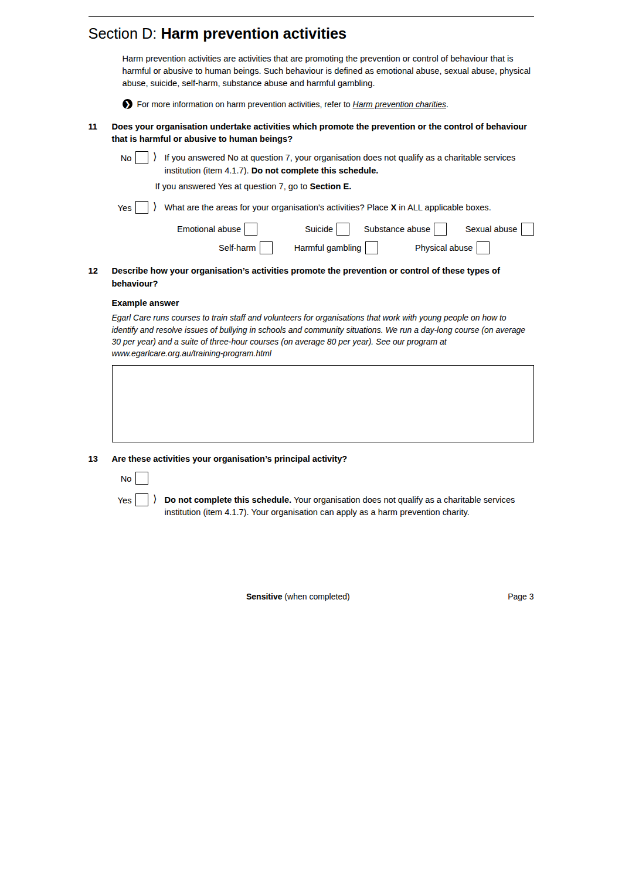Section D: Harm prevention activities
Harm prevention activities are activities that are promoting the prevention or control of behaviour that is harmful or abusive to human beings. Such behaviour is defined as emotional abuse, sexual abuse, physical abuse, suicide, self-harm, substance abuse and harmful gambling.
❯ For more information on harm prevention activities, refer to Harm prevention charities.
11
Does your organisation undertake activities which promote the prevention or the control of behaviour that is harmful or abusive to human beings?
No
⟩
If you answered No at question 7, your organisation does not qualify as a charitable services institution (item 4.1.7). Do not complete this schedule.
If you answered Yes at question 7, go to Section E.
Yes
⟩
What are the areas for your organisation’s activities? Place X in ALL applicable boxes.
Emotional abuse
Suicide
Substance abuse
Sexual abuse
Self-harm
Harmful gambling
Physical abuse
12
Describe how your organisation’s activities promote the prevention or control of these types of behaviour?
Example answer
Egarl Care runs courses to train staff and volunteers for organisations that work with young people on how to identify and resolve issues of bullying in schools and community situations. We run a day-long course (on average 30 per year) and a suite of three-hour courses (on average 80 per year). See our program at www.egarlcare.org.au/training-program.html
13
Are these activities your organisation’s principal activity?
No
Yes
⟩
Do not complete this schedule. Your organisation does not qualify as a charitable services institution (item 4.1.7). Your organisation can apply as a harm prevention charity.
Sensitive (when completed)
Page 3